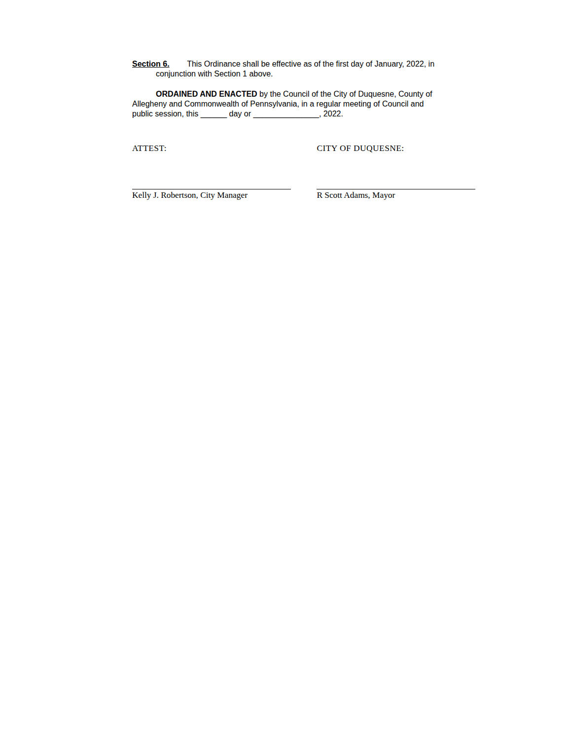Section 6. This Ordinance shall be effective as of the first day of January, 2022, in conjunction with Section 1 above.
ORDAINED AND ENACTED by the Council of the City of Duquesne, County of Allegheny and Commonwealth of Pennsylvania, in a regular meeting of Council and public session, this ______ day or _______________, 2022.
| ATTEST: | CITY OF DUQUESNE: |
| Kelly J. Robertson, City Manager | R Scott Adams, Mayor |